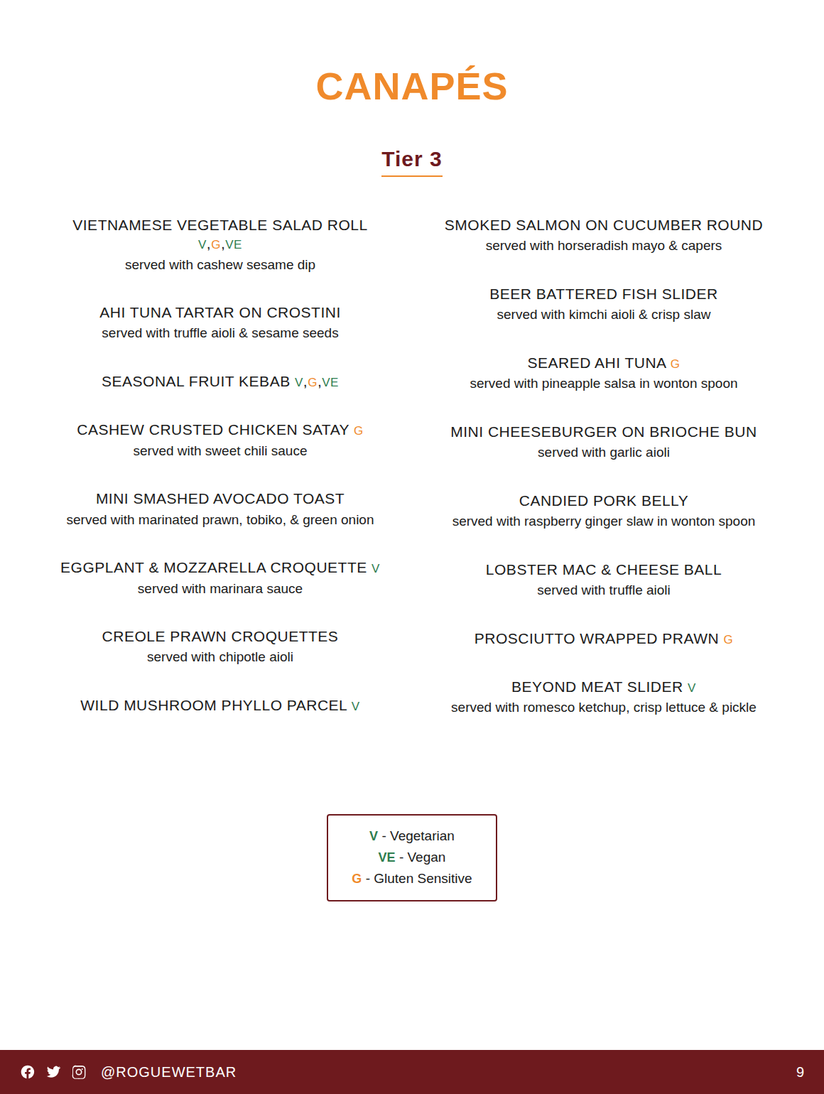Canapés
Tier 3
Vietnamese Vegetable Salad Roll V,G,VE
served with cashew sesame dip
Ahi Tuna Tartar on Crostini
served with truffle aioli & sesame seeds
Seasonal Fruit Kebab V,G,VE
Cashew Crusted Chicken Satay G
served with sweet chili sauce
Mini Smashed Avocado Toast
served with marinated prawn, tobiko, & green onion
Eggplant & Mozzarella Croquette V
served with marinara sauce
Creole Prawn Croquettes
served with chipotle aioli
Wild Mushroom Phyllo Parcel V
Smoked Salmon on Cucumber Round
served with horseradish mayo & capers
Beer Battered Fish Slider
served with kimchi aioli & crisp slaw
Seared Ahi Tuna G
served with pineapple salsa in wonton spoon
Mini Cheeseburger on Brioche Bun
served with garlic aioli
Candied Pork Belly
served with raspberry ginger slaw in wonton spoon
Lobster Mac & Cheese Ball
served with truffle aioli
Prosciutto Wrapped Prawn G
Beyond Meat Slider V
served with romesco ketchup, crisp lettuce & pickle
V - Vegetarian
VE - Vegan
G - Gluten Sensitive
@ROGUEWETBAR
9